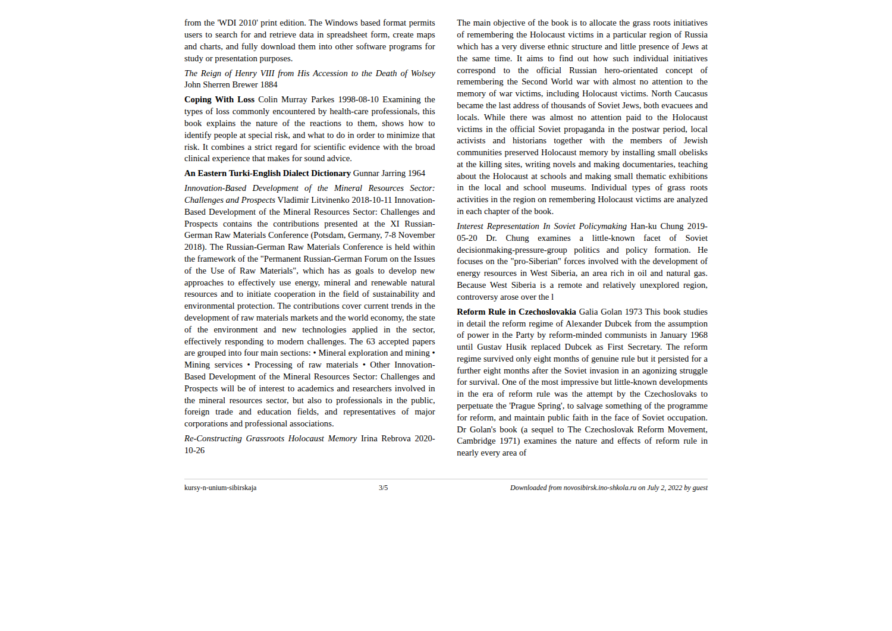from the 'WDI 2010' print edition. The Windows based format permits users to search for and retrieve data in spreadsheet form, create maps and charts, and fully download them into other software programs for study or presentation purposes.
The Reign of Henry VIII from His Accession to the Death of Wolsey John Sherren Brewer 1884
Coping With Loss Colin Murray Parkes 1998-08-10 Examining the types of loss commonly encountered by health-care professionals, this book explains the nature of the reactions to them, shows how to identify people at special risk, and what to do in order to minimize that risk. It combines a strict regard for scientific evidence with the broad clinical experience that makes for sound advice.
An Eastern Turki-English Dialect Dictionary Gunnar Jarring 1964
Innovation-Based Development of the Mineral Resources Sector: Challenges and Prospects Vladimir Litvinenko 2018-10-11 Innovation-Based Development of the Mineral Resources Sector: Challenges and Prospects contains the contributions presented at the XI Russian-German Raw Materials Conference (Potsdam, Germany, 7-8 November 2018). The Russian-German Raw Materials Conference is held within the framework of the "Permanent Russian-German Forum on the Issues of the Use of Raw Materials", which has as goals to develop new approaches to effectively use energy, mineral and renewable natural resources and to initiate cooperation in the field of sustainability and environmental protection. The contributions cover current trends in the development of raw materials markets and the world economy, the state of the environment and new technologies applied in the sector, effectively responding to modern challenges. The 63 accepted papers are grouped into four main sections: • Mineral exploration and mining • Mining services • Processing of raw materials • Other Innovation-Based Development of the Mineral Resources Sector: Challenges and Prospects will be of interest to academics and researchers involved in the mineral resources sector, but also to professionals in the public, foreign trade and education fields, and representatives of major corporations and professional associations.
Re-Constructing Grassroots Holocaust Memory Irina Rebrova 2020-10-26
The main objective of the book is to allocate the grass roots initiatives of remembering the Holocaust victims in a particular region of Russia which has a very diverse ethnic structure and little presence of Jews at the same time. It aims to find out how such individual initiatives correspond to the official Russian hero-orientated concept of remembering the Second World war with almost no attention to the memory of war victims, including Holocaust victims. North Caucasus became the last address of thousands of Soviet Jews, both evacuees and locals. While there was almost no attention paid to the Holocaust victims in the official Soviet propaganda in the postwar period, local activists and historians together with the members of Jewish communities preserved Holocaust memory by installing small obelisks at the killing sites, writing novels and making documentaries, teaching about the Holocaust at schools and making small thematic exhibitions in the local and school museums. Individual types of grass roots activities in the region on remembering Holocaust victims are analyzed in each chapter of the book.
Interest Representation In Soviet Policymaking Han-ku Chung 2019-05-20 Dr. Chung examines a little-known facet of Soviet decisionmaking-pressure-group politics and policy formation. He focuses on the "pro-Siberian" forces involved with the development of energy resources in West Siberia, an area rich in oil and natural gas. Because West Siberia is a remote and relatively unexplored region, controversy arose over the l
Reform Rule in Czechoslovakia Galia Golan 1973 This book studies in detail the reform regime of Alexander Dubcek from the assumption of power in the Party by reform-minded communists in January 1968 until Gustav Husik replaced Dubcek as First Secretary. The reform regime survived only eight months of genuine rule but it persisted for a further eight months after the Soviet invasion in an agonizing struggle for survival. One of the most impressive but little-known developments in the era of reform rule was the attempt by the Czechoslovaks to perpetuate the 'Prague Spring', to salvage something of the programme for reform, and maintain public faith in the face of Soviet occupation. Dr Golan's book (a sequel to The Czechoslovak Reform Movement, Cambridge 1971) examines the nature and effects of reform rule in nearly every area of
kursy-n-unium-sibirskaja
3/5
Downloaded from novosibirsk.ino-shkola.ru on July 2, 2022 by guest